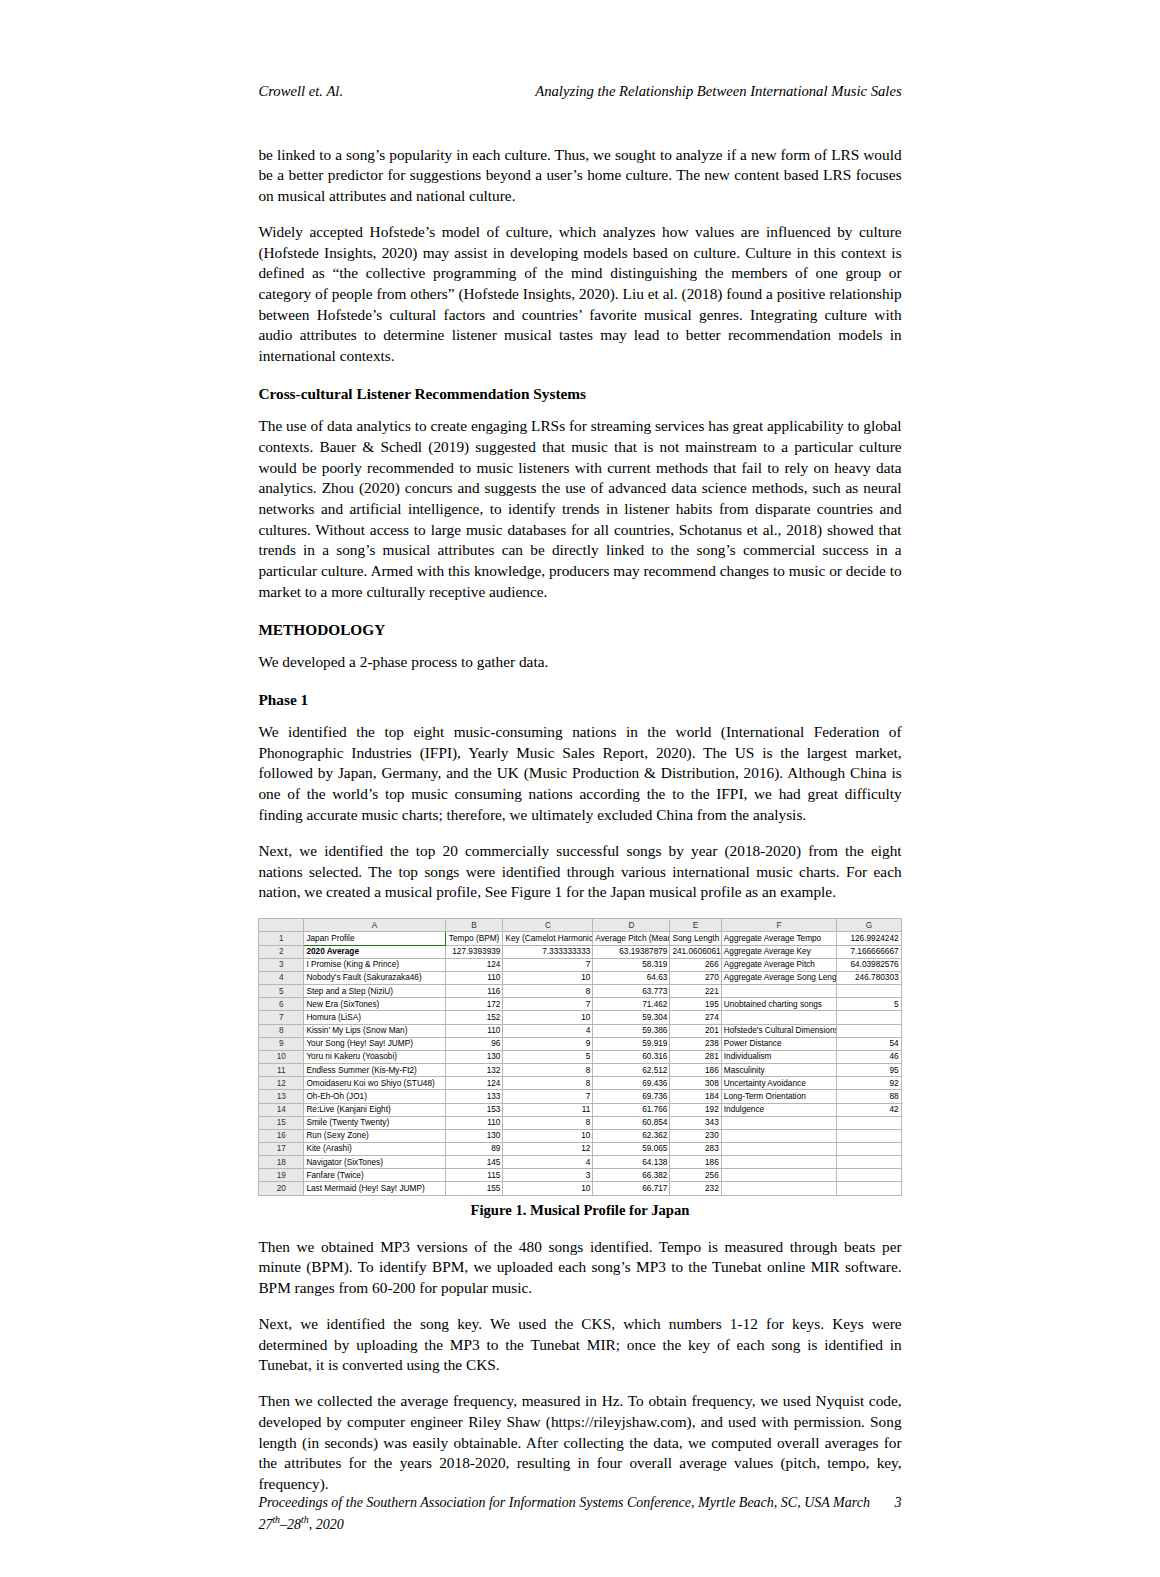Crowell et. Al. Analyzing the Relationship Between International Music Sales
be linked to a song’s popularity in each culture. Thus, we sought to analyze if a new form of LRS would be a better predictor for suggestions beyond a user’s home culture. The new content based LRS focuses on musical attributes and national culture.
Widely accepted Hofstede’s model of culture, which analyzes how values are influenced by culture (Hofstede Insights, 2020) may assist in developing models based on culture. Culture in this context is defined as “the collective programming of the mind distinguishing the members of one group or category of people from others” (Hofstede Insights, 2020). Liu et al. (2018) found a positive relationship between Hofstede’s cultural factors and countries’ favorite musical genres. Integrating culture with audio attributes to determine listener musical tastes may lead to better recommendation models in international contexts.
Cross-cultural Listener Recommendation Systems
The use of data analytics to create engaging LRSs for streaming services has great applicability to global contexts. Bauer & Schedl (2019) suggested that music that is not mainstream to a particular culture would be poorly recommended to music listeners with current methods that fail to rely on heavy data analytics. Zhou (2020) concurs and suggests the use of advanced data science methods, such as neural networks and artificial intelligence, to identify trends in listener habits from disparate countries and cultures. Without access to large music databases for all countries, Schotanus et al., 2018) showed that trends in a song’s musical attributes can be directly linked to the song’s commercial success in a particular culture. Armed with this knowledge, producers may recommend changes to music or decide to market to a more culturally receptive audience.
METHODOLOGY
We developed a 2-phase process to gather data.
Phase 1
We identified the top eight music-consuming nations in the world (International Federation of Phonographic Industries (IFPI), Yearly Music Sales Report, 2020). The US is the largest market, followed by Japan, Germany, and the UK (Music Production & Distribution, 2016). Although China is one of the world’s top music consuming nations according the to the IFPI, we had great difficulty finding accurate music charts; therefore, we ultimately excluded China from the analysis.
Next, we identified the top 20 commercially successful songs by year (2018-2020) from the eight nations selected. The top songs were identified through various international music charts. For each nation, we created a musical profile, See Figure 1 for the Japan musical profile as an example.
| | A | B | C | D | E | F | G |
| --- | --- | --- | --- | --- | --- | --- | --- |
| 1 | Japan Profile | Tempo (BPM) | Key (Camelot Harmonic System) | Average Pitch (Mean Hz) | Song Length | Aggregate Average Tempo | 126.9924242 |
| 2 | 2020 Average | 127.9393939 | 7.333333333 | 63.19387879 | 241.0606061 | Aggregate Average Key | 7.166666667 |
| 3 | I Promise (King & Prince) | 124 | 7 | 58.319 | 266 | Aggregate Average Pitch | 64.03982576 |
| 4 | Nobody's Fault (Sakurazaka46) | 110 | 10 | 64.63 | 270 | Aggregate Average Song Length | 246.780303 |
| 5 | Step and a Step (NiziU) | 116 | 8 | 63.773 | 221 | | |
| 6 | New Era (SixTones) | 172 | 7 | 71.462 | 195 | Unobtained charting songs | 5 |
| 7 | Homura (LiSA) | 152 | 10 | 59.304 | 274 | | |
| 8 | Kissin' My Lips (Snow Man) | 110 | 4 | 59.386 | 201 | Hofstede's Cultural Dimensions | |
| 9 | Your Song (Hey! Say! JUMP) | 96 | 9 | 59.919 | 238 | Power Distance | 54 |
| 10 | Yoru ni Kakeru (Yoasobi) | 130 | 5 | 60.316 | 281 | Individualism | 46 |
| 11 | Endless Summer (Kis-My-Ft2) | 132 | 8 | 62.512 | 186 | Masculinity | 95 |
| 12 | Omoidaseru Koi wo Shiyo (STU48) | 124 | 8 | 69.436 | 308 | Uncertainty Avoidance | 92 |
| 13 | Oh-Eh-Oh (JO1) | 133 | 7 | 69.736 | 184 | Long-Term Orientation | 88 |
| 14 | Re:Live (Kanjani Eight) | 153 | 11 | 61.766 | 192 | Indulgence | 42 |
| 15 | Smile (Twenty Twenty) | 110 | 8 | 60.854 | 343 | | |
| 16 | Run (Sexy Zone) | 130 | 10 | 62.362 | 230 | | |
| 17 | Kite (Arashi) | 89 | 12 | 59.065 | 283 | | |
| 18 | Navigator (SixTones) | 145 | 4 | 64.138 | 186 | | |
| 19 | Fanfare (Twice) | 115 | 3 | 66.382 | 256 | | |
| 20 | Last Mermaid (Hey! Say! JUMP) | 155 | 10 | 66.717 | 232 | | |
Figure 1. Musical Profile for Japan
Then we obtained MP3 versions of the 480 songs identified. Tempo is measured through beats per minute (BPM). To identify BPM, we uploaded each song’s MP3 to the Tunebat online MIR software. BPM ranges from 60-200 for popular music.
Next, we identified the song key. We used the CKS, which numbers 1-12 for keys. Keys were determined by uploading the MP3 to the Tunebat MIR; once the key of each song is identified in Tunebat, it is converted using the CKS.
Then we collected the average frequency, measured in Hz. To obtain frequency, we used Nyquist code, developed by computer engineer Riley Shaw (https://rileyjshaw.com), and used with permission. Song length (in seconds) was easily obtainable. After collecting the data, we computed overall averages for the attributes for the years 2018-2020, resulting in four overall average values (pitch, tempo, key, frequency).
Proceedings of the Southern Association for Information Systems Conference, Myrtle Beach, SC, USA March 27th–28th, 2020 3